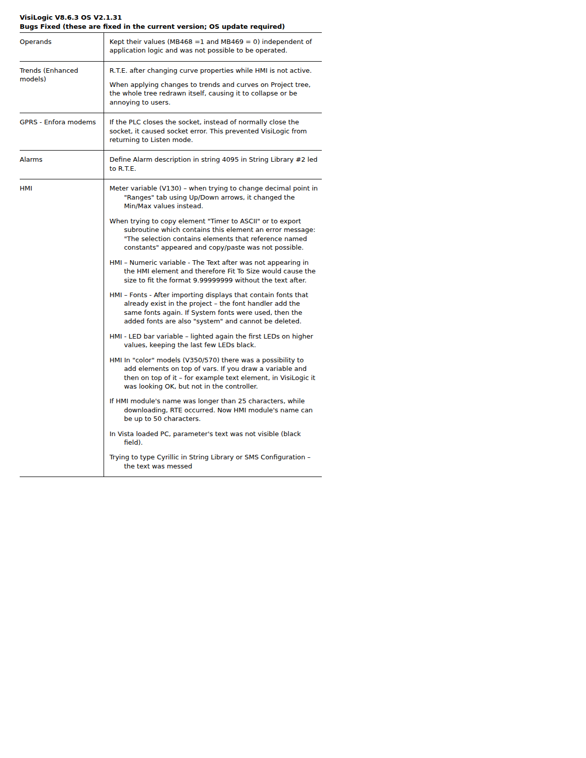VisiLogic V8.6.3 OS V2.1.31
Bugs Fixed (these are fixed in the current version; OS update required)
| Operands | Kept their values (MB468 =1 and MB469 = 0) independent of application logic and was not possible to be operated. |
| Trends (Enhanced models) | R.T.E. after changing curve properties while HMI is not active. When applying changes to trends and curves on Project tree, the whole tree redrawn itself, causing it to collapse or be annoying to users. |
| GPRS - Enfora modems | If the PLC closes the socket, instead of normally close the socket, it caused socket error. This prevented VisiLogic from returning to Listen mode. |
| Alarms | Define Alarm description in string 4095 in String Library #2 led to R.T.E. |
| HMI | Meter variable (V130) – when trying to change decimal point in "Ranges" tab using Up/Down arrows, it changed the Min/Max values instead. When trying to copy element "Timer to ASCII" or to export subroutine which contains this element an error message: "The selection contains elements that reference named constants" appeared and copy/paste was not possible. HMI – Numeric variable - The Text after was not appearing in the HMI element and therefore Fit To Size would cause the size to fit the format 9.99999999 without the text after. HMI – Fonts - After importing displays that contain fonts that already exist in the project – the font handler add the same fonts again. If System fonts were used, then the added fonts are also "system" and cannot be deleted. HMI - LED bar variable – lighted again the first LEDs on higher values, keeping the last few LEDs black. HMI In "color" models (V350/570) there was a possibility to add elements on top of vars. If you draw a variable and then on top of it – for example text element, in VisiLogic it was looking OK, but not in the controller. If HMI module's name was longer than 25 characters, while downloading, RTE occurred. Now HMI module's name can be up to 50 characters. In Vista loaded PC, parameter's text was not visible (black field). Trying to type Cyrillic in String Library or SMS Configuration – the text was messed |